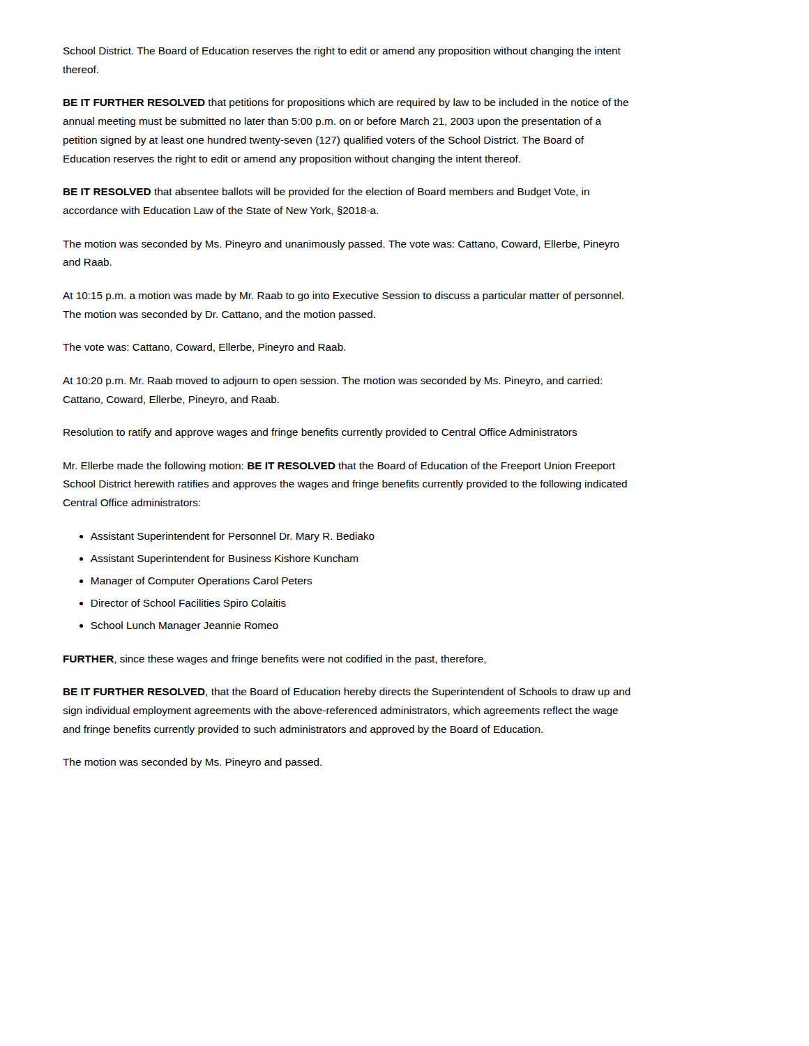School District. The Board of Education reserves the right to edit or amend any proposition without changing the intent thereof.
BE IT FURTHER RESOLVED that petitions for propositions which are required by law to be included in the notice of the annual meeting must be submitted no later than 5:00 p.m. on or before March 21, 2003 upon the presentation of a petition signed by at least one hundred twenty-seven (127) qualified voters of the School District. The Board of Education reserves the right to edit or amend any proposition without changing the intent thereof.
BE IT RESOLVED that absentee ballots will be provided for the election of Board members and Budget Vote, in accordance with Education Law of the State of New York, §2018-a.
The motion was seconded by Ms. Pineyro and unanimously passed. The vote was: Cattano, Coward, Ellerbe, Pineyro and Raab.
At 10:15 p.m. a motion was made by Mr. Raab to go into Executive Session to discuss a particular matter of personnel. The motion was seconded by Dr. Cattano, and the motion passed.
The vote was: Cattano, Coward, Ellerbe, Pineyro and Raab.
At 10:20 p.m. Mr. Raab moved to adjourn to open session. The motion was seconded by Ms. Pineyro, and carried: Cattano, Coward, Ellerbe, Pineyro, and Raab.
Resolution to ratify and approve wages and fringe benefits currently provided to Central Office Administrators
Mr. Ellerbe made the following motion: BE IT RESOLVED that the Board of Education of the Freeport Union Freeport School District herewith ratifies and approves the wages and fringe benefits currently provided to the following indicated Central Office administrators:
Assistant Superintendent for Personnel Dr. Mary R. Bediako
Assistant Superintendent for Business Kishore Kuncham
Manager of Computer Operations Carol Peters
Director of School Facilities Spiro Colaitis
School Lunch Manager Jeannie Romeo
FURTHER, since these wages and fringe benefits were not codified in the past, therefore,
BE IT FURTHER RESOLVED, that the Board of Education hereby directs the Superintendent of Schools to draw up and sign individual employment agreements with the above-referenced administrators, which agreements reflect the wage and fringe benefits currently provided to such administrators and approved by the Board of Education.
The motion was seconded by Ms. Pineyro and passed.